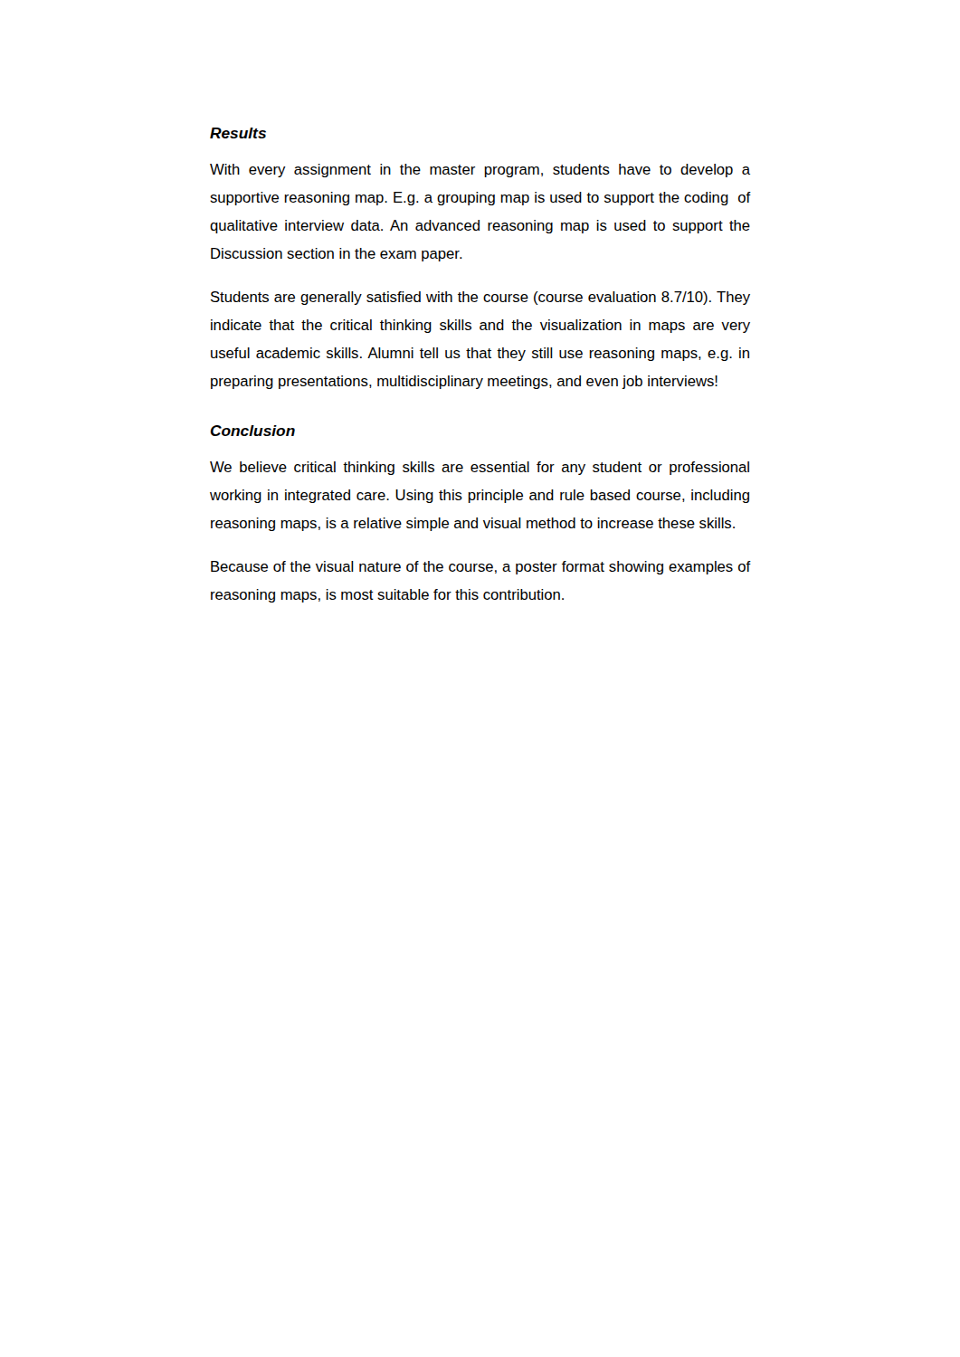Results
With every assignment in the master program, students have to develop a supportive reasoning map. E.g. a grouping map is used to support the coding of qualitative interview data. An advanced reasoning map is used to support the Discussion section in the exam paper.
Students are generally satisfied with the course (course evaluation 8.7/10). They indicate that the critical thinking skills and the visualization in maps are very useful academic skills. Alumni tell us that they still use reasoning maps, e.g. in preparing presentations, multidisciplinary meetings, and even job interviews!
Conclusion
We believe critical thinking skills are essential for any student or professional working in integrated care. Using this principle and rule based course, including reasoning maps, is a relative simple and visual method to increase these skills.
Because of the visual nature of the course, a poster format showing examples of reasoning maps, is most suitable for this contribution.